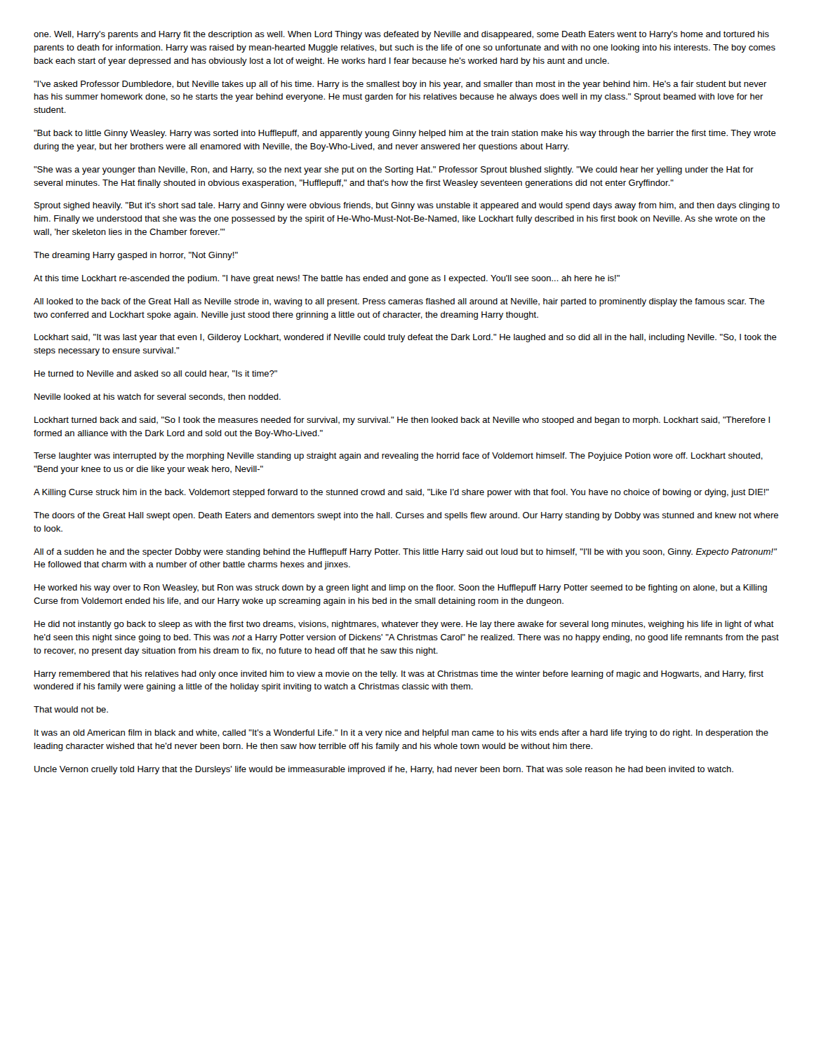one. Well, Harry's parents and Harry fit the description as well. When Lord Thingy was defeated by Neville and disappeared, some Death Eaters went to Harry's home and tortured his parents to death for information. Harry was raised by mean-hearted Muggle relatives, but such is the life of one so unfortunate and with no one looking into his interests. The boy comes back each start of year depressed and has obviously lost a lot of weight. He works hard I fear because he's worked hard by his aunt and uncle.
"I've asked Professor Dumbledore, but Neville takes up all of his time. Harry is the smallest boy in his year, and smaller than most in the year behind him. He's a fair student but never has his summer homework done, so he starts the year behind everyone. He must garden for his relatives because he always does well in my class." Sprout beamed with love for her student.
"But back to little Ginny Weasley. Harry was sorted into Hufflepuff, and apparently young Ginny helped him at the train station make his way through the barrier the first time. They wrote during the year, but her brothers were all enamored with Neville, the Boy-Who-Lived, and never answered her questions about Harry.
"She was a year younger than Neville, Ron, and Harry, so the next year she put on the Sorting Hat." Professor Sprout blushed slightly. "We could hear her yelling under the Hat for several minutes. The Hat finally shouted in obvious exasperation, "Hufflepuff," and that's how the first Weasley seventeen generations did not enter Gryffindor."
Sprout sighed heavily. "But it's short sad tale. Harry and Ginny were obvious friends, but Ginny was unstable it appeared and would spend days away from him, and then days clinging to him. Finally we understood that she was the one possessed by the spirit of He-Who-Must-Not-Be-Named, like Lockhart fully described in his first book on Neville. As she wrote on the wall, 'her skeleton lies in the Chamber forever.'"
The dreaming Harry gasped in horror, "Not Ginny!"
At this time Lockhart re-ascended the podium. "I have great news! The battle has ended and gone as I expected. You'll see soon... ah here he is!"
All looked to the back of the Great Hall as Neville strode in, waving to all present. Press cameras flashed all around at Neville, hair parted to prominently display the famous scar. The two conferred and Lockhart spoke again. Neville just stood there grinning a little out of character, the dreaming Harry thought.
Lockhart said, "It was last year that even I, Gilderoy Lockhart, wondered if Neville could truly defeat the Dark Lord." He laughed and so did all in the hall, including Neville. "So, I took the steps necessary to ensure survival."
He turned to Neville and asked so all could hear, "Is it time?"
Neville looked at his watch for several seconds, then nodded.
Lockhart turned back and said, "So I took the measures needed for survival, my survival." He then looked back at Neville who stooped and began to morph. Lockhart said, "Therefore I formed an alliance with the Dark Lord and sold out the Boy-Who-Lived."
Terse laughter was interrupted by the morphing Neville standing up straight again and revealing the horrid face of Voldemort himself. The Poyjuice Potion wore off. Lockhart shouted, "Bend your knee to us or die like your weak hero, Nevill-"
A Killing Curse struck him in the back. Voldemort stepped forward to the stunned crowd and said, "Like I'd share power with that fool. You have no choice of bowing or dying, just DIE!"
The doors of the Great Hall swept open. Death Eaters and dementors swept into the hall. Curses and spells flew around. Our Harry standing by Dobby was stunned and knew not where to look.
All of a sudden he and the specter Dobby were standing behind the Hufflepuff Harry Potter. This little Harry said out loud but to himself, "I'll be with you soon, Ginny. Expecto Patronum!" He followed that charm with a number of other battle charms hexes and jinxes.
He worked his way over to Ron Weasley, but Ron was struck down by a green light and limp on the floor. Soon the Hufflepuff Harry Potter seemed to be fighting on alone, but a Killing Curse from Voldemort ended his life, and our Harry woke up screaming again in his bed in the small detaining room in the dungeon.
He did not instantly go back to sleep as with the first two dreams, visions, nightmares, whatever they were. He lay there awake for several long minutes, weighing his life in light of what he'd seen this night since going to bed. This was not a Harry Potter version of Dickens' "A Christmas Carol" he realized. There was no happy ending, no good life remnants from the past to recover, no present day situation from his dream to fix, no future to head off that he saw this night.
Harry remembered that his relatives had only once invited him to view a movie on the telly. It was at Christmas time the winter before learning of magic and Hogwarts, and Harry, first wondered if his family were gaining a little of the holiday spirit inviting to watch a Christmas classic with them.
That would not be.
It was an old American film in black and white, called "It's a Wonderful Life." In it a very nice and helpful man came to his wits ends after a hard life trying to do right. In desperation the leading character wished that he'd never been born. He then saw how terrible off his family and his whole town would be without him there.
Uncle Vernon cruelly told Harry that the Dursleys' life would be immeasurable improved if he, Harry, had never been born. That was sole reason he had been invited to watch.